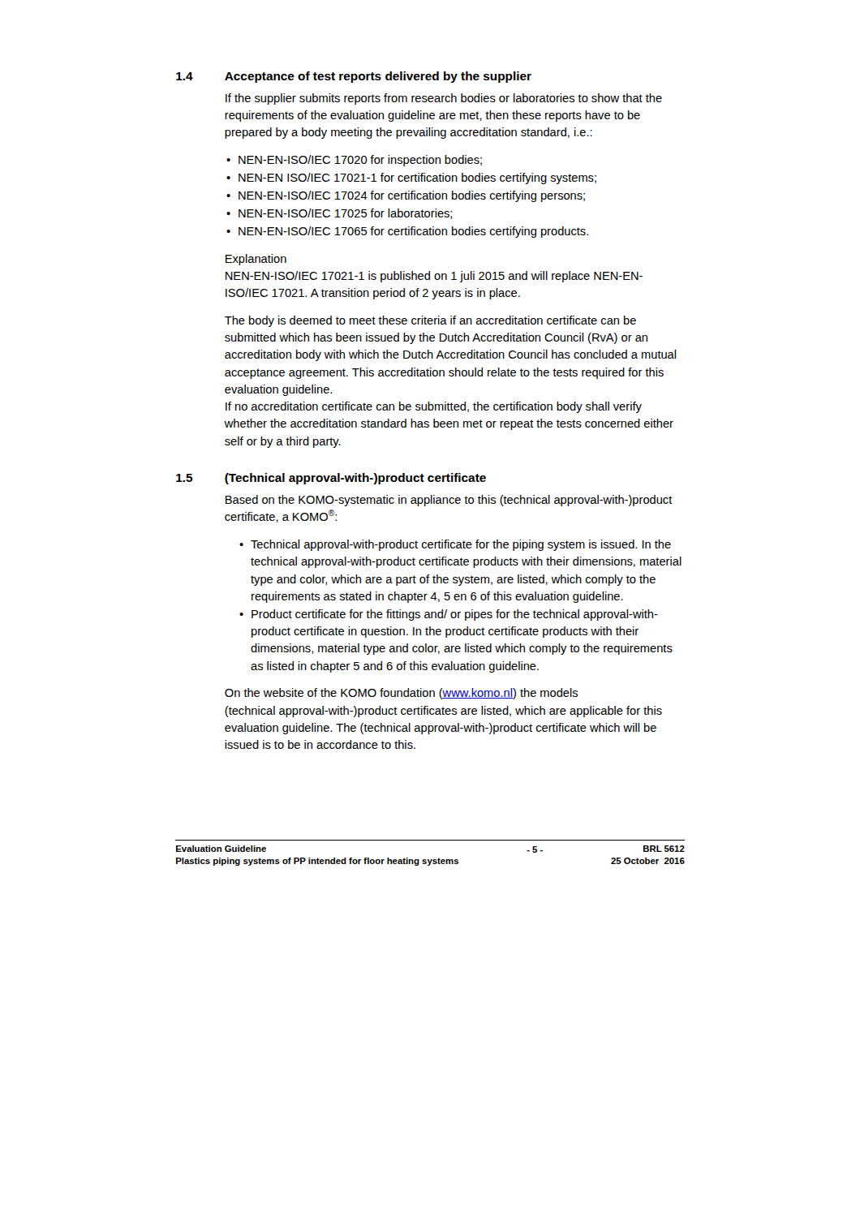1.4 Acceptance of test reports delivered by the supplier
If the supplier submits reports from research bodies or laboratories to show that the requirements of the evaluation guideline are met, then these reports have to be prepared by a body meeting the prevailing accreditation standard, i.e.:
NEN-EN-ISO/IEC 17020 for inspection bodies;
NEN-EN ISO/IEC 17021-1 for certification bodies certifying systems;
NEN-EN-ISO/IEC 17024 for certification bodies certifying persons;
NEN-EN-ISO/IEC 17025 for laboratories;
NEN-EN-ISO/IEC 17065 for certification bodies certifying products.
Explanation
NEN-EN-ISO/IEC 17021-1 is published on 1 juli 2015 and will replace NEN-EN-ISO/IEC 17021. A transition period of 2 years is in place.
The body is deemed to meet these criteria if an accreditation certificate can be submitted which has been issued by the Dutch Accreditation Council (RvA) or an accreditation body with which the Dutch Accreditation Council has concluded a mutual acceptance agreement. This accreditation should relate to the tests required for this evaluation guideline.
If no accreditation certificate can be submitted, the certification body shall verify whether the accreditation standard has been met or repeat the tests concerned either self or by a third party.
1.5(Technical approval-with-)product certificate
Based on the KOMO-systematic in appliance to this (technical approval-with-)product certificate, a KOMO®:
Technical approval-with-product certificate for the piping system is issued. In the technical approval-with-product certificate products with their dimensions, material type and color, which are a part of the system, are listed, which comply to the requirements as stated in chapter 4, 5 en 6 of this evaluation guideline.
Product certificate for the fittings and/ or pipes for the technical approval-with-product certificate in question. In the product certificate products with their dimensions, material type and color, are listed which comply to the requirements as listed in chapter 5 and 6 of this evaluation guideline.
On the website of the KOMO foundation (www.komo.nl) the models
(technical approval-with-)product certificates are listed, which are applicable for this evaluation guideline. The (technical approval-with-)product certificate which will be issued is to be in accordance to this.
Evaluation Guideline
Plastics piping systems of PP intended for floor heating systems
- 5 -
BRL 5612
25 October 2016